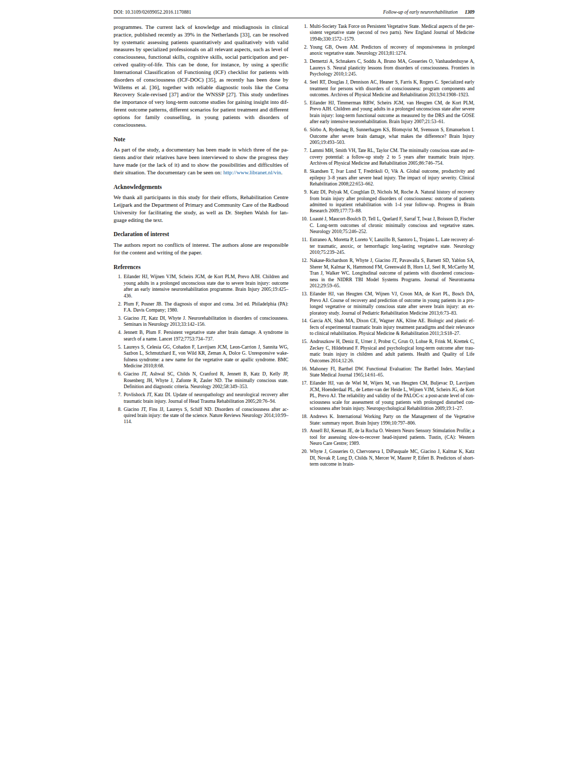DOI: 10.3109/02699052.2016.1170881
Follow-up of early neurorehabilitation1309
programmes. The current lack of knowledge and misdiagnosis in clinical practice, published recently as 39% in the Netherlands [33], can be resolved by systematic assessing patients quantitatively and qualitatively with valid measures by specialized professionals on all relevant aspects, such as level of consciousness, functional skills, cognitive skills, social participation and perceived quality-of-life. This can be done, for instance, by using a specific International Classification of Functioning (ICF) checklist for patients with disorders of consciousness (ICF-DOC) [35], as recently has been done by Willems et al. [36], together with reliable diagnostic tools like the Coma Recovery Scale-revised [37] and/or the WNSSP [27]. This study underlines the importance of very long-term outcome studies for gaining insight into different outcome patterns, different scenarios for patient treatment and different options for family counselling, in young patients with disorders of consciousness.
Note
As part of the study, a documentary has been made in which three of the patients and/or their relatives have been interviewed to show the progress they have made (or the lack of it) and to show the possibilities and difficulties of their situation. The documentary can be seen on: http://www.libranet.nl/vin.
Acknowledgements
We thank all participants in this study for their efforts, Rehabilitation Centre Leijpark and the Department of Primary and Community Care of the Radboud University for facilitating the study, as well as Dr. Stephen Walsh for language editing the text.
Declaration of interest
The authors report no conflicts of interest. The authors alone are responsible for the content and writing of the paper.
References
Eilander HJ, Wijnen VJM, Scheirs JGM, de Kort PLM, Prevo AJH. Children and young adults in a prolonged unconscious state due to severe brain injury: outcome after an early intensive neurorehabilitation programme. Brain Injury 2005;19:425–436.
Plum F, Posner JB. The diagnosis of stupor and coma. 3rd ed. Philadelphia (PA): F.A. Davis Company; 1980.
Giacino JT, Katz DI, Whyte J. Neurorehabilitation in disorders of consciousness. Seminars in Neurology 2013;33:142–156.
Jennett B, Plum F. Persistent vegetative state after brain damage. A syndrome in search of a name. Lancet 1972;7753:734–737.
Laureys S, Celesia GG, Cohadon F, Lavrijsen JCM, Leon-Carrion J, Sannita WG, Sazbon L, Schmutzhard E, von Wild KR, Zeman A, Dolce G. Unresponsive wakefulness syndrome: a new name for the vegetative state or apallic syndrome. BMC Medicine 2010;8:68.
Giacino JT, Ashwal SC, Childs N, Cranford R, Jennett B, Katz D, Kelly JP, Rosenberg JH, Whyte J, Zafonte R, Zasler ND. The minimally conscious state. Definition and diagnostic criteria. Neurology 2002;58:349–353.
Povlishock JT, Katz DI. Update of neuropathology and neurological recovery after traumatic brain injury. Journal of Head Trauma Rehabilitation 2005;20:76–94.
Giacino JT, Fins JJ, Laureys S, Schiff ND. Disorders of consciousness after acquired brain injury: the state of the science. Nature Reviews Neurology 2014;10:99–114.
Multi-Society Task Force on Persistent Vegetative State. Medical aspects of the persistent vegetative state (second of two parts). New England Journal of Medicine 1994b;330:1572–1579.
Young GB, Owen AM. Predictors of recovery of responsiveness in prolonged anoxic vegetative state. Neurology 2013;81:1274.
Demertzi A, Schnakers C, Soddu A, Bruno MA, Gosseries O, Vanhaudenhuyse A, Laureys S. Neural plasticity lessons from disorders of consciousness. Frontiers in Psychology 2010;1:245.
Seel RT, Douglas J, Dennison AC, Heaner S, Farris K, Rogers C. Specialized early treatment for persons with disorders of consciousness: program components and outcomes. Archives of Physical Medicine and Rehabilitation 2013;94:1908–1923.
Eilander HJ, Timmerman RBW, Scheirs JGM, van Heugten CM, de Kort PLM, Prevo AJH. Children and young adults in a prolonged unconscious state after severe brain injury: long-term functional outcome as measured by the DRS and the GOSE after early intensive neurorehabilitation. Brain Injury 2007;21:53–61.
Sörbo A, Rydenhag B, Sunnerhagen KS, Blomqvist M, Svensson S, Emanuelson I. Outcome after severe brain damage, what makes the difference? Brain Injury 2005;19:493–503.
Lammi MH, Smith VH, Tate RL, Taylor CM. The minimally conscious state and recovery potential: a follow-up study 2 to 5 years after traumatic brain injury. Archives of Physical Medicine and Rehabilitation 2005;86:746–754.
Skandsen T, Ivar Lund T, Fredriksli O, Vik A. Global outcome, productivity and epilepsy 3–8 years after severe head injury. The impact of injury severity. Clinical Rehabilitation 2008;22:653–662.
Katz DI, Polyak M, Coughlan D, Nichols M, Roche A. Natural history of recovery from brain injury after prolonged disorders of consciousness: outcome of patients admitted to inpatient rehabilitation with 1-4 year follow-up. Progress in Brain Research 2009;177:73–88.
Luauté J, Maucort-Boulch D, Tell L, Quelard F, Sarraf T, Iwaz J, Boisson D, Fischer C. Long-term outcomes of chronic minimally conscious and vegetative states. Neurology 2010;75:246–252.
Estraneo A, Moretta P, Loreto V, Lanzillo B, Santoro L, Trojano L. Late recovery after traumatic, anoxic, or hemorrhagic long-lasting vegetative state. Neurology 2010;75:239–245.
Nakase-Richardson R, Whyte J, Giacino JT, Pavawalla S, Barnett SD, Yablon SA, Sherer M, Kalmar K, Hammond FM, Greenwald B, Horn LJ, Seel R, McCarthy M, Tran J, Walker WC. Longitudinal outcome of patients with disordered consciousness in the NIDRR TBI Model Systems Programs. Journal of Neurotrauma 2012;29:59–65.
Eilander HJ, van Heugten CM, Wijnen VJ, Croon MA, de Kort PL, Bosch DA, Prevo AJ. Course of recovery and prediction of outcome in young patients in a prolonged vegetative or minimally conscious state after severe brain injury: an exploratory study. Journal of Pediatric Rehabilitation Medicine 2013;6:73–83.
Garcia AN, Shah MA, Dixon CE, Wagner AK, Kline AE. Biologic and plastic effects of experimental traumatic brain injury treatment paradigms and their relevance to clinical rehabilitation. Physical Medicine & Rehabilitation 2011;3:S18–27.
Andruszkow H, Deniz E, Urner J, Probst C, Grun O, Lohse R, Frink M, Krettek C, Zeckey C, Hildebrand F. Physical and psychological long-term outcome after traumatic brain injury in children and adult patients. Health and Quality of Life Outcomes 2014;12:26.
Mahoney FI, Barthel DW. Functional Evaluation: The Barthel Index. Maryland State Medical Journal 1965;14:61–65.
Eilander HJ, van de Wiel M, Wijers M, van Heugten CM, Buljevac D, Lavrijsen JCM, Hoenderdaal PL, de Letter-van der Heide L, Wijnen VJM, Scheirs JG, de Kort PL, Prevo AJ. The reliability and validity of the PALOC-s: a post-acute level of consciousness scale for assessment of young patients with prolonged disturbed consciousness after brain injury. Neuropsychological Rehabilitition 2009;19:1–27.
Andrews K. International Working Party on the Management of the Vegetative State: summary report. Brain Injury 1996;10:797–806.
Ansell BJ, Keenan JE, de la Rocha O. Western Neuro Sensory Stimulation Profile; a tool for assessing slow-to-recover head-injured patients. Tustin, (CA): Western Neuro Care Centre; 1989.
Whyte J, Gosseries O, Chervoneva I, DiPasquale MC, Giacino J, Kalmar K, Katz DI, Novak P, Long D, Childs N, Mercer W, Maurer P, Eifert B. Predictors of short-term outcome in brain-